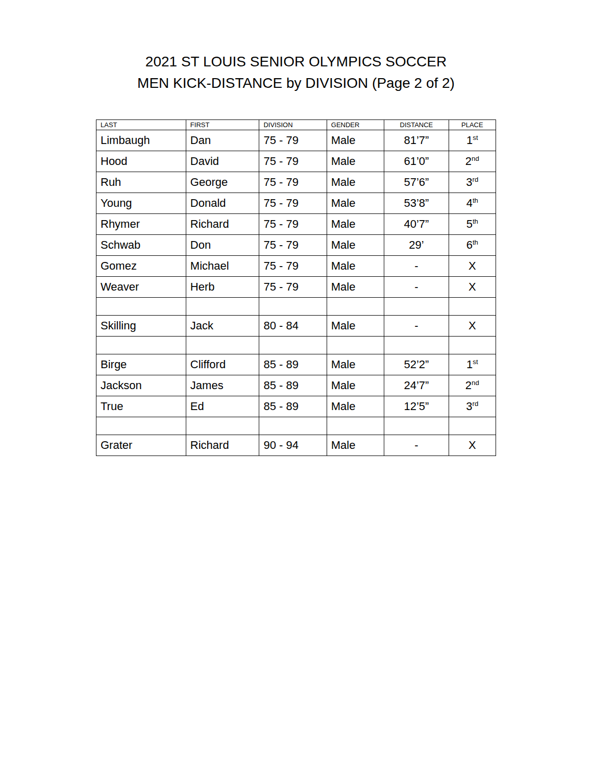2021 ST LOUIS SENIOR OLYMPICS SOCCER
MEN KICK-DISTANCE by DIVISION (Page 2 of 2)
| LAST | FIRST | DIVISION | GENDER | DISTANCE | PLACE |
| --- | --- | --- | --- | --- | --- |
| Limbaugh | Dan | 75 - 79 | Male | 81’7” | 1 st |
| Hood | David | 75 - 79 | Male | 61’0” | 2 nd |
| Ruh | George | 75 - 79 | Male | 57’6” | 3 rd |
| Young | Donald | 75 - 79 | Male | 53’8” | 4 th |
| Rhymer | Richard | 75 - 79 | Male | 40’7” | 5 th |
| Schwab | Don | 75 - 79 | Male | 29’ | 6 th |
| Gomez | Michael | 75 - 79 | Male | - | X |
| Weaver | Herb | 75 - 79 | Male | - | X |
| Skilling | Jack | 80 - 84 | Male | - | X |
| Birge | Clifford | 85 - 89 | Male | 52’2” | 1 st |
| Jackson | James | 85 - 89 | Male | 24’7” | 2 nd |
| True | Ed | 85 - 89 | Male | 12’5” | 3 rd |
| Grater | Richard | 90 - 94 | Male | - | X |